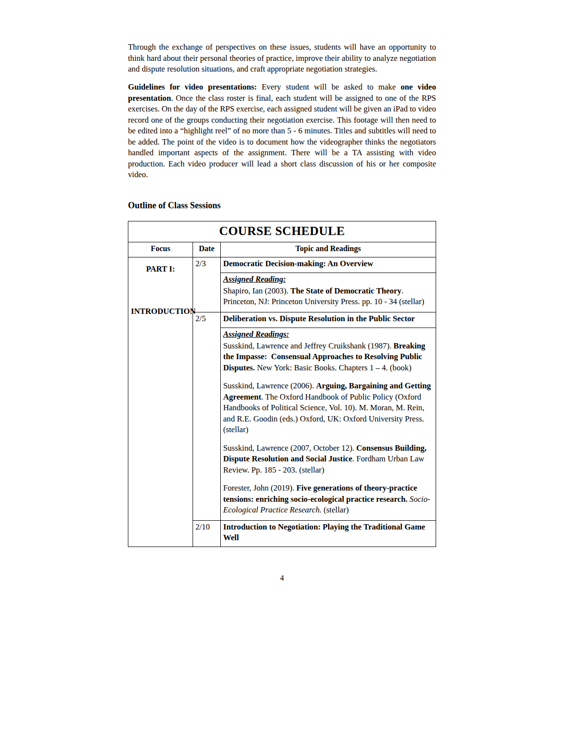Through the exchange of perspectives on these issues, students will have an opportunity to think hard about their personal theories of practice, improve their ability to analyze negotiation and dispute resolution situations, and craft appropriate negotiation strategies.
Guidelines for video presentations: Every student will be asked to make one video presentation. Once the class roster is final, each student will be assigned to one of the RPS exercises. On the day of the RPS exercise, each assigned student will be given an iPad to video record one of the groups conducting their negotiation exercise. This footage will then need to be edited into a “highlight reel” of no more than 5 - 6 minutes. Titles and subtitles will need to be added. The point of the video is to document how the videographer thinks the negotiators handled important aspects of the assignment. There will be a TA assisting with video production. Each video producer will lead a short class discussion of his or her composite video.
Outline of Class Sessions
| COURSE SCHEDULE |
| Focus | Date | Topic and Readings |
| PART I: INTRODUCTION | 2/3 | Democratic Decision-making: An Overview |
| Assigned Reading: Shapiro, Ian (2003). The State of Democratic Theory . Princeton, NJ: Princeton University Press. pp. 10 - 34 (stellar) |
| 2/5 | Deliberation vs. Dispute Resolution in the Public Sector |
| Assigned Readings: Susskind, Lawrence and Jeffrey Cruikshank (1987). Breaking the Impasse: Consensual Approaches to Resolving Public Disputes. New York: Basic Books. Chapters 1 – 4. (book) Susskind, Lawrence (2006). Arguing, Bargaining and Getting Agreement . The Oxford Handbook of Public Policy (Oxford Handbooks of Political Science, Vol. 10). M. Moran, M. Rein, and R.E. Goodin (eds.) Oxford, UK: Oxford University Press. (stellar) Susskind, Lawrence (2007, October 12). Consensus Building, Dispute Resolution and Social Justice . Fordham Urban Law Review. Pp. 185 - 203. (stellar) Forester, John (2019). Five generations of theory-practice tensions: enriching socio-ecological practice research. Socio-Ecological Practice Research. (stellar) |
| 2/10 | Introduction to Negotiation: Playing the Traditional Game Well |
4